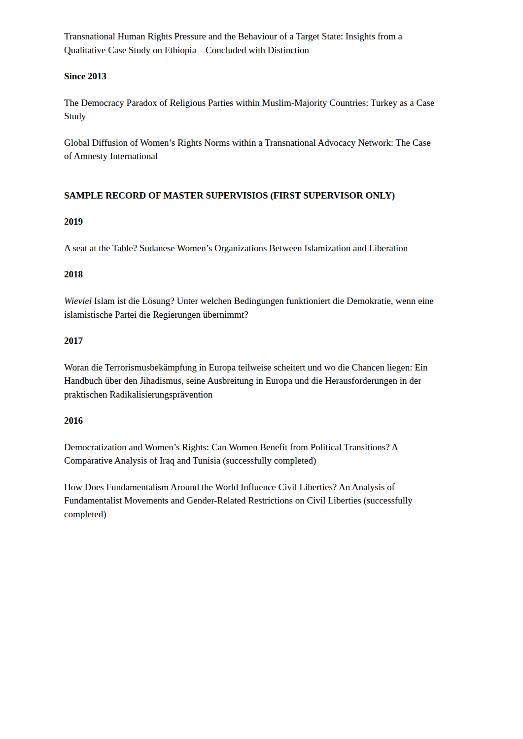Transnational Human Rights Pressure and the Behaviour of a Target State: Insights from a Qualitative Case Study on Ethiopia – Concluded with Distinction
Since 2013
The Democracy Paradox of Religious Parties within Muslim-Majority Countries: Turkey as a Case Study
Global Diffusion of Women’s Rights Norms within a Transnational Advocacy Network: The Case of Amnesty International
SAMPLE RECORD OF MASTER SUPERVISIOS (FIRST SUPERVISOR ONLY)
2019
A seat at the Table? Sudanese Women’s Organizations Between Islamization and Liberation
2018
Wieviel Islam ist die Lösung? Unter welchen Bedingungen funktioniert die Demokratie, wenn eine islamistische Partei die Regierungen übernimmt?
2017
Woran die Terrorismusbekämpfung in Europa teilweise scheitert und wo die Chancen liegen: Ein Handbuch über den Jihadismus, seine Ausbreitung in Europa und die Herausforderungen in der praktischen Radikalisierungsprävention
2016
Democratization and Women’s Rights: Can Women Benefit from Political Transitions? A Comparative Analysis of Iraq and Tunisia (successfully completed)
How Does Fundamentalism Around the World Influence Civil Liberties? An Analysis of Fundamentalist Movements and Gender-Related Restrictions on Civil Liberties (successfully completed)